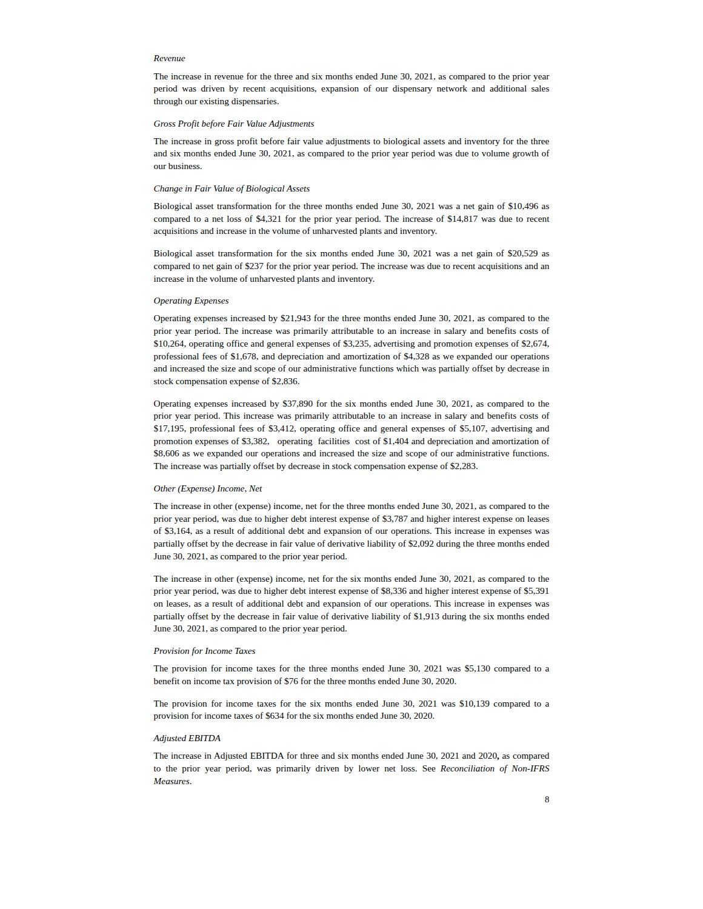Revenue
The increase in revenue for the three and six months ended June 30, 2021, as compared to the prior year period was driven by recent acquisitions, expansion of our dispensary network and additional sales through our existing dispensaries.
Gross Profit before Fair Value Adjustments
The increase in gross profit before fair value adjustments to biological assets and inventory for the three and six months ended June 30, 2021, as compared to the prior year period was due to volume growth of our business.
Change in Fair Value of Biological Assets
Biological asset transformation for the three months ended June 30, 2021 was a net gain of $10,496 as compared to a net loss of $4,321 for the prior year period. The increase of $14,817 was due to recent acquisitions and increase in the volume of unharvested plants and inventory.
Biological asset transformation for the six months ended June 30, 2021 was a net gain of $20,529 as compared to net gain of $237 for the prior year period. The increase was due to recent acquisitions and an increase in the volume of unharvested plants and inventory.
Operating Expenses
Operating expenses increased by $21,943 for the three months ended June 30, 2021, as compared to the prior year period. The increase was primarily attributable to an increase in salary and benefits costs of $10,264, operating office and general expenses of $3,235, advertising and promotion expenses of $2,674, professional fees of $1,678, and depreciation and amortization of $4,328 as we expanded our operations and increased the size and scope of our administrative functions which was partially offset by decrease in stock compensation expense of $2,836.
Operating expenses increased by $37,890 for the six months ended June 30, 2021, as compared to the prior year period. This increase was primarily attributable to an increase in salary and benefits costs of $17,195, professional fees of $3,412, operating office and general expenses of $5,107, advertising and promotion expenses of $3,382, operating facilities cost of $1,404 and depreciation and amortization of $8,606 as we expanded our operations and increased the size and scope of our administrative functions. The increase was partially offset by decrease in stock compensation expense of $2,283.
Other (Expense) Income, Net
The increase in other (expense) income, net for the three months ended June 30, 2021, as compared to the prior year period, was due to higher debt interest expense of $3,787 and higher interest expense on leases of $3,164, as a result of additional debt and expansion of our operations. This increase in expenses was partially offset by the decrease in fair value of derivative liability of $2,092 during the three months ended June 30, 2021, as compared to the prior year period.
The increase in other (expense) income, net for the six months ended June 30, 2021, as compared to the prior year period, was due to higher debt interest expense of $8,336 and higher interest expense of $5,391 on leases, as a result of additional debt and expansion of our operations. This increase in expenses was partially offset by the decrease in fair value of derivative liability of $1,913 during the six months ended June 30, 2021, as compared to the prior year period.
Provision for Income Taxes
The provision for income taxes for the three months ended June 30, 2021 was $5,130 compared to a benefit on income tax provision of $76 for the three months ended June 30, 2020.
The provision for income taxes for the six months ended June 30, 2021 was $10,139 compared to a provision for income taxes of $634 for the six months ended June 30, 2020.
Adjusted EBITDA
The increase in Adjusted EBITDA for three and six months ended June 30, 2021 and 2020, as compared to the prior year period, was primarily driven by lower net loss. See Reconciliation of Non-IFRS Measures.
8